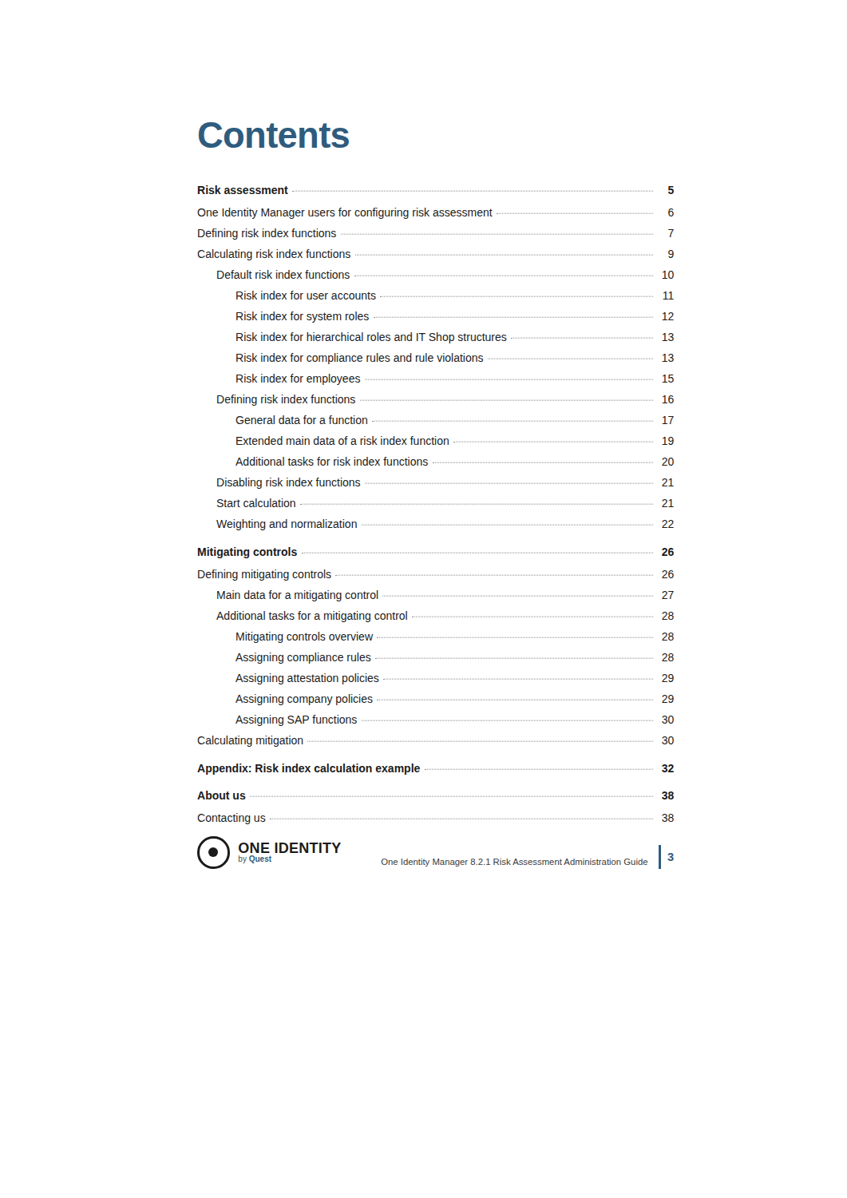Contents
Risk assessment 5
One Identity Manager users for configuring risk assessment 6
Defining risk index functions 7
Calculating risk index functions 9
Default risk index functions 10
Risk index for user accounts 11
Risk index for system roles 12
Risk index for hierarchical roles and IT Shop structures 13
Risk index for compliance rules and rule violations 13
Risk index for employees 15
Defining risk index functions 16
General data for a function 17
Extended main data of a risk index function 19
Additional tasks for risk index functions 20
Disabling risk index functions 21
Start calculation 21
Weighting and normalization 22
Mitigating controls 26
Defining mitigating controls 26
Main data for a mitigating control 27
Additional tasks for a mitigating control 28
Mitigating controls overview 28
Assigning compliance rules 28
Assigning attestation policies 29
Assigning company policies 29
Assigning SAP functions 30
Calculating mitigation 30
Appendix: Risk index calculation example 32
About us 38
Contacting us 38
ONE IDENTITY
by Quest
One Identity Manager 8.2.1 Risk Assessment Administration Guide
3